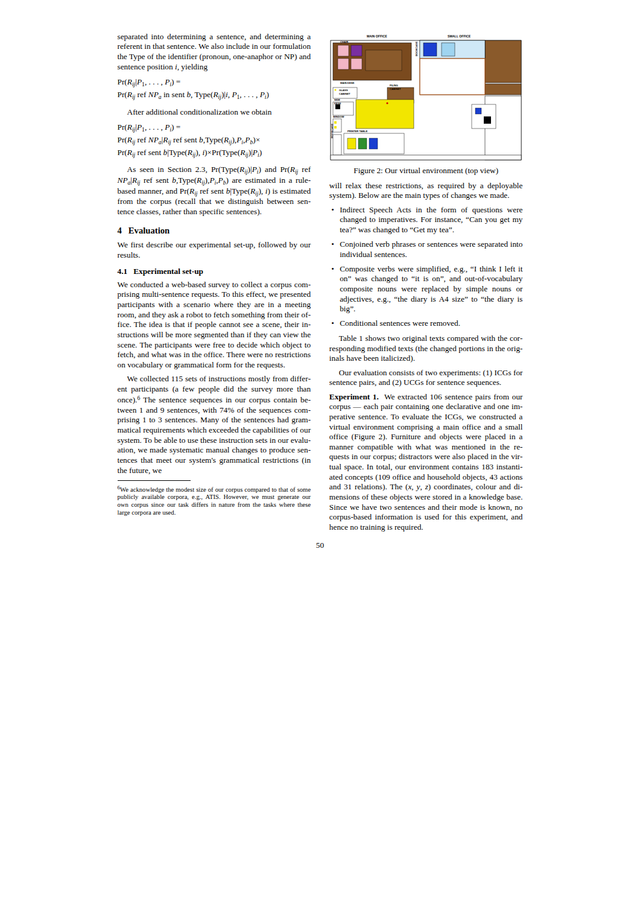separated into determining a sentence, and determining a referent in that sentence. We also include in our formulation the Type of the identifier (pronoun, one-anaphor or NP) and sentence position i, yielding
Pr(Rij|P1, . . . , Pi) = Pr(Rij ref NPa in sent b, Type(Rij)|i, P1, . . . , Pi)
After additional conditionalization we obtain
Pr(Rij|P1, . . . , Pi) = Pr(Rij ref NPa|Rij ref sent b,Type(Rij),Pi,Pb)× Pr(Rij ref sent b|Type(Rij), i)×Pr(Type(Rij)|Pi)
As seen in Section 2.3, Pr(Type(Rij)|Pi) and Pr(Rij ref NPa|Rij ref sent b,Type(Rij),Pi,Pb) are estimated in a rule-based manner, and Pr(Rij ref sent b|Type(Rij), i) is estimated from the corpus (recall that we distinguish between sentence classes, rather than specific sentences).
4 Evaluation
We first describe our experimental set-up, followed by our results.
4.1 Experimental set-up
We conducted a web-based survey to collect a corpus comprising multi-sentence requests. To this effect, we presented participants with a scenario where they are in a meeting room, and they ask a robot to fetch something from their office. The idea is that if people cannot see a scene, their instructions will be more segmented than if they can view the scene. The participants were free to decide which object to fetch, and what was in the office. There were no restrictions on vocabulary or grammatical form for the requests.
We collected 115 sets of instructions mostly from different participants (a few people did the survey more than once).6 The sentence sequences in our corpus contain between 1 and 9 sentences, with 74% of the sequences comprising 1 to 3 sentences. Many of the sentences had grammatical requirements which exceeded the capabilities of our system. To be able to use these instruction sets in our evaluation, we made systematic manual changes to produce sentences that meet our system's grammatical restrictions (in the future, we
6We acknowledge the modest size of our corpus compared to that of some publicly available corpora, e.g., ATIS. However, we must generate our own corpus since our task differs in nature from the tasks where these large corpora are used.
MAIN OFFICE SMALL OFFICE BOOKCASE CHAIR MAIN DESK GLASS CABINET FILING CABINET SIDE DESK WINDOW PRINTER TABLE BOOKCASE
Figure 2: Our virtual environment (top view)
will relax these restrictions, as required by a deployable system). Below are the main types of changes we made.
Indirect Speech Acts in the form of questions were changed to imperatives. For instance, “Can you get my tea?” was changed to “Get my tea”.
Conjoined verb phrases or sentences were separated into individual sentences.
Composite verbs were simplified, e.g., “I think I left it on” was changed to “it is on”, and out-of-vocabulary composite nouns were replaced by simple nouns or adjectives, e.g., “the diary is A4 size” to “the diary is big”.
Conditional sentences were removed.
Table 1 shows two original texts compared with the corresponding modified texts (the changed portions in the originals have been italicized).
Our evaluation consists of two experiments: (1) ICGs for sentence pairs, and (2) UCGs for sentence sequences.
Experiment 1. We extracted 106 sentence pairs from our corpus — each pair containing one declarative and one imperative sentence. To evaluate the ICGs, we constructed a virtual environment comprising a main office and a small office (Figure 2). Furniture and objects were placed in a manner compatible with what was mentioned in the requests in our corpus; distractors were also placed in the virtual space. In total, our environment contains 183 instantiated concepts (109 office and household objects, 43 actions and 31 relations). The (x, y, z) coordinates, colour and dimensions of these objects were stored in a knowledge base. Since we have two sentences and their mode is known, no corpus-based information is used for this experiment, and hence no training is required.
50